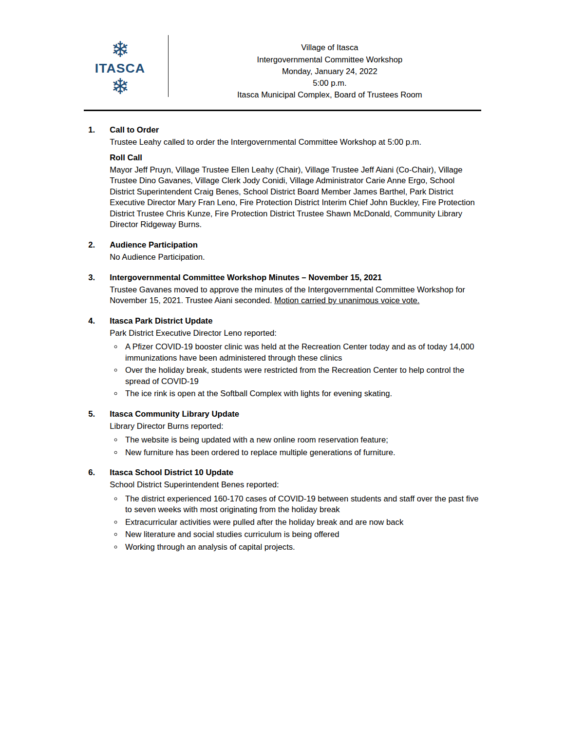❄
ITASCA
❄
Village of Itasca
Intergovernmental Committee Workshop
Monday, January 24, 2022
5:00 p.m.
Itasca Municipal Complex, Board of Trustees Room
Call to Order
Trustee Leahy called to order the Intergovernmental Committee Workshop at 5:00 p.m.
Roll Call
Mayor Jeff Pruyn, Village Trustee Ellen Leahy (Chair), Village Trustee Jeff Aiani (Co-Chair), Village Trustee Dino Gavanes, Village Clerk Jody Conidi, Village Administrator Carie Anne Ergo, School District Superintendent Craig Benes, School District Board Member James Barthel, Park District Executive Director Mary Fran Leno, Fire Protection District Interim Chief John Buckley, Fire Protection District Trustee Chris Kunze, Fire Protection District Trustee Shawn McDonald, Community Library Director Ridgeway Burns.
Audience Participation
No Audience Participation.
Intergovernmental Committee Workshop Minutes – November 15, 2021
Trustee Gavanes moved to approve the minutes of the Intergovernmental Committee Workshop for November 15, 2021. Trustee Aiani seconded. Motion carried by unanimous voice vote.
Itasca Park District Update
Park District Executive Director Leno reported:
A Pfizer COVID-19 booster clinic was held at the Recreation Center today and as of today 14,000 immunizations have been administered through these clinics
Over the holiday break, students were restricted from the Recreation Center to help control the spread of COVID-19
The ice rink is open at the Softball Complex with lights for evening skating.
Itasca Community Library Update
Library Director Burns reported:
The website is being updated with a new online room reservation feature;
New furniture has been ordered to replace multiple generations of furniture.
Itasca School District 10 Update
School District Superintendent Benes reported:
The district experienced 160-170 cases of COVID-19 between students and staff over the past five to seven weeks with most originating from the holiday break
Extracurricular activities were pulled after the holiday break and are now back
New literature and social studies curriculum is being offered
Working through an analysis of capital projects.